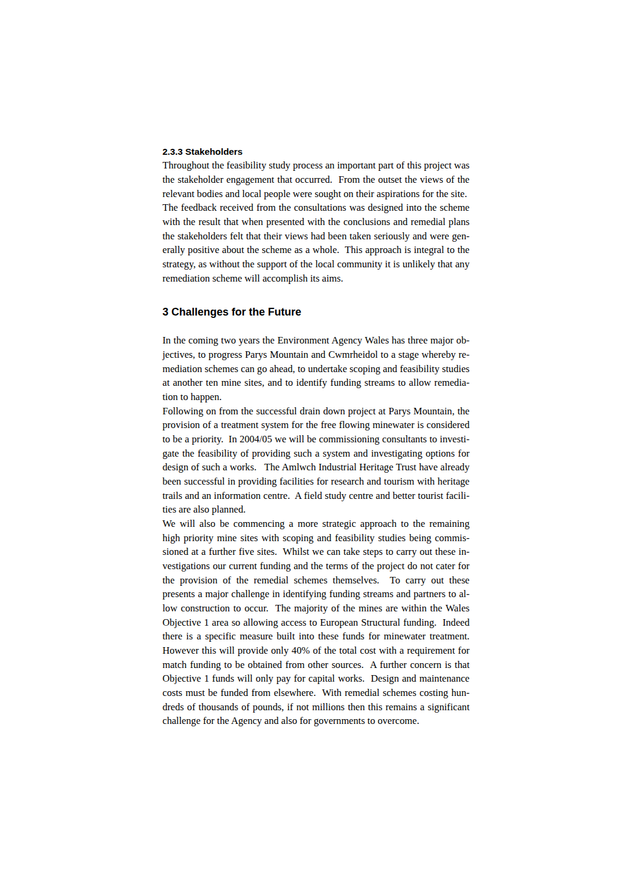2.3.3 Stakeholders
Throughout the feasibility study process an important part of this project was the stakeholder engagement that occurred. From the outset the views of the relevant bodies and local people were sought on their aspirations for the site. The feedback received from the consultations was designed into the scheme with the result that when presented with the conclusions and remedial plans the stakeholders felt that their views had been taken seriously and were generally positive about the scheme as a whole. This approach is integral to the strategy, as without the support of the local community it is unlikely that any remediation scheme will accomplish its aims.
3 Challenges for the Future
In the coming two years the Environment Agency Wales has three major objectives, to progress Parys Mountain and Cwmrheidol to a stage whereby remediation schemes can go ahead, to undertake scoping and feasibility studies at another ten mine sites, and to identify funding streams to allow remediation to happen.
Following on from the successful drain down project at Parys Mountain, the provision of a treatment system for the free flowing minewater is considered to be a priority. In 2004/05 we will be commissioning consultants to investigate the feasibility of providing such a system and investigating options for design of such a works. The Amlwch Industrial Heritage Trust have already been successful in providing facilities for research and tourism with heritage trails and an information centre. A field study centre and better tourist facilities are also planned.
We will also be commencing a more strategic approach to the remaining high priority mine sites with scoping and feasibility studies being commissioned at a further five sites. Whilst we can take steps to carry out these investigations our current funding and the terms of the project do not cater for the provision of the remedial schemes themselves. To carry out these presents a major challenge in identifying funding streams and partners to allow construction to occur. The majority of the mines are within the Wales Objective 1 area so allowing access to European Structural funding. Indeed there is a specific measure built into these funds for minewater treatment. However this will provide only 40% of the total cost with a requirement for match funding to be obtained from other sources. A further concern is that Objective 1 funds will only pay for capital works. Design and maintenance costs must be funded from elsewhere. With remedial schemes costing hundreds of thousands of pounds, if not millions then this remains a significant challenge for the Agency and also for governments to overcome.